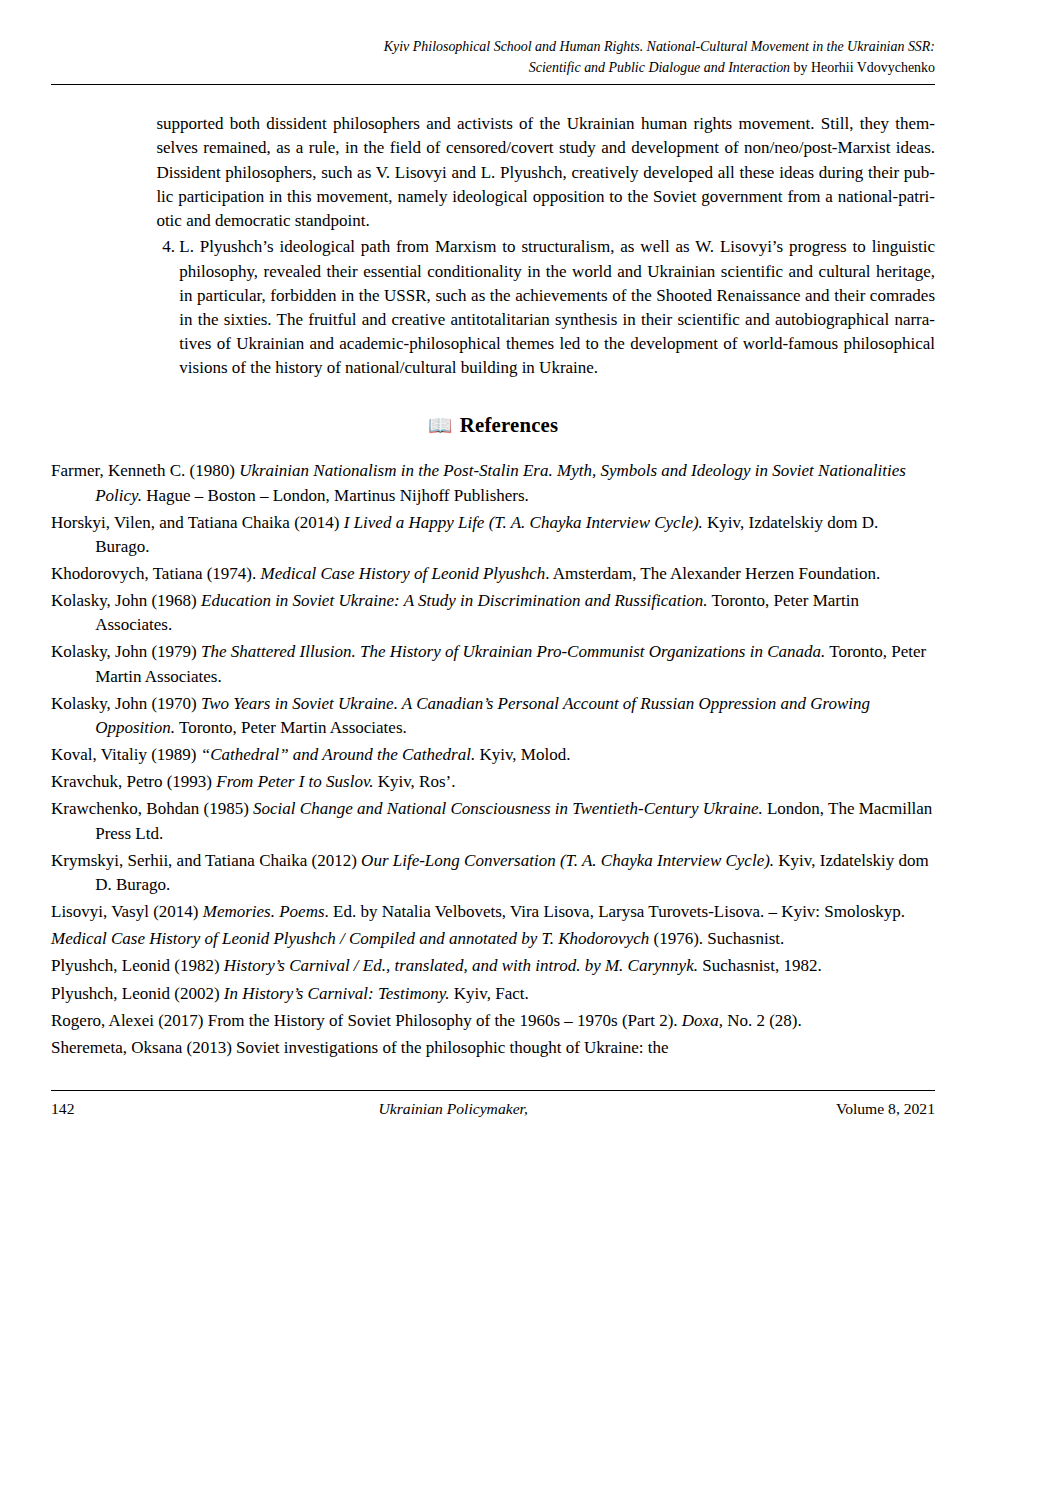Kyiv Philosophical School and Human Rights. National-Cultural Movement in the Ukrainian SSR:
Scientific and Public Dialogue and Interaction by Heorhii Vdovychenko
supported both dissident philosophers and activists of the Ukrainian human rights movement. Still, they themselves remained, as a rule, in the field of censored/covert study and development of non/neo/post-Marxist ideas. Dissident philosophers, such as V. Lisovyi and L. Plyushch, creatively developed all these ideas during their public participation in this movement, namely ideological opposition to the Soviet government from a national-patriotic and democratic standpoint.
L. Plyushch’s ideological path from Marxism to structuralism, as well as W. Lisovyi’s progress to linguistic philosophy, revealed their essential conditionality in the world and Ukrainian scientific and cultural heritage, in particular, forbidden in the USSR, such as the achievements of the Shooted Renaissance and their comrades in the sixties. The fruitful and creative antitotalitarian synthesis in their scientific and autobiographical narratives of Ukrainian and academic-philosophical themes led to the development of world-famous philosophical visions of the history of national/cultural building in Ukraine.
📖References
Farmer, Kenneth C. (1980) Ukrainian Nationalism in the Post-Stalin Era. Myth, Symbols and Ideology in Soviet Nationalities Policy. Hague – Boston – London, Martinus Nijhoff Publishers.
Horskyi, Vilen, and Tatiana Chaika (2014) I Lived a Happy Life (T. A. Chayka Interview Cycle). Kyiv, Izdatelskiy dom D. Burago.
Khodorovych, Tatiana (1974). Medical Case History of Leonid Plyushch. Amsterdam, The Alexander Herzen Foundation.
Kolasky, John (1968) Education in Soviet Ukraine: A Study in Discrimination and Russification. Toronto, Peter Martin Associates.
Kolasky, John (1979) The Shattered Illusion. The History of Ukrainian Pro-Communist Organizations in Canada. Toronto, Peter Martin Associates.
Kolasky, John (1970) Two Years in Soviet Ukraine. A Canadian’s Personal Account of Russian Oppression and Growing Opposition. Toronto, Peter Martin Associates.
Koval, Vitaliy (1989) “Cathedral” and Around the Cathedral. Kyiv, Molod.
Kravchuk, Petro (1993) From Peter I to Suslov. Kyiv, Ros’.
Krawchenko, Bohdan (1985) Social Change and National Consciousness in Twentieth-Century Ukraine. London, The Macmillan Press Ltd.
Krymskyi, Serhii, and Tatiana Chaika (2012) Our Life-Long Conversation (T. A. Chayka Interview Cycle). Kyiv, Izdatelskiy dom D. Burago.
Lisovyi, Vasyl (2014) Memories. Poems. Ed. by Natalia Velbovets, Vira Lisova, Larysa Turovets-Lisova. – Kyiv: Smoloskyp.
Medical Case History of Leonid Plyushch / Compiled and annotated by T. Khodorovych (1976). Suchasnist.
Plyushch, Leonid (1982) History’s Carnival / Ed., translated, and with introd. by M. Carynnyk. Suchasnist, 1982.
Plyushch, Leonid (2002) In History’s Carnival: Testimony. Kyiv, Fact.
Rogero, Alexei (2017) From the History of Soviet Philosophy of the 1960s – 1970s (Part 2). Doxa, No. 2 (28).
Sheremeta, Oksana (2013) Soviet investigations of the philosophic thought of Ukraine: the
142 Ukrainian Policymaker, Volume 8, 2021